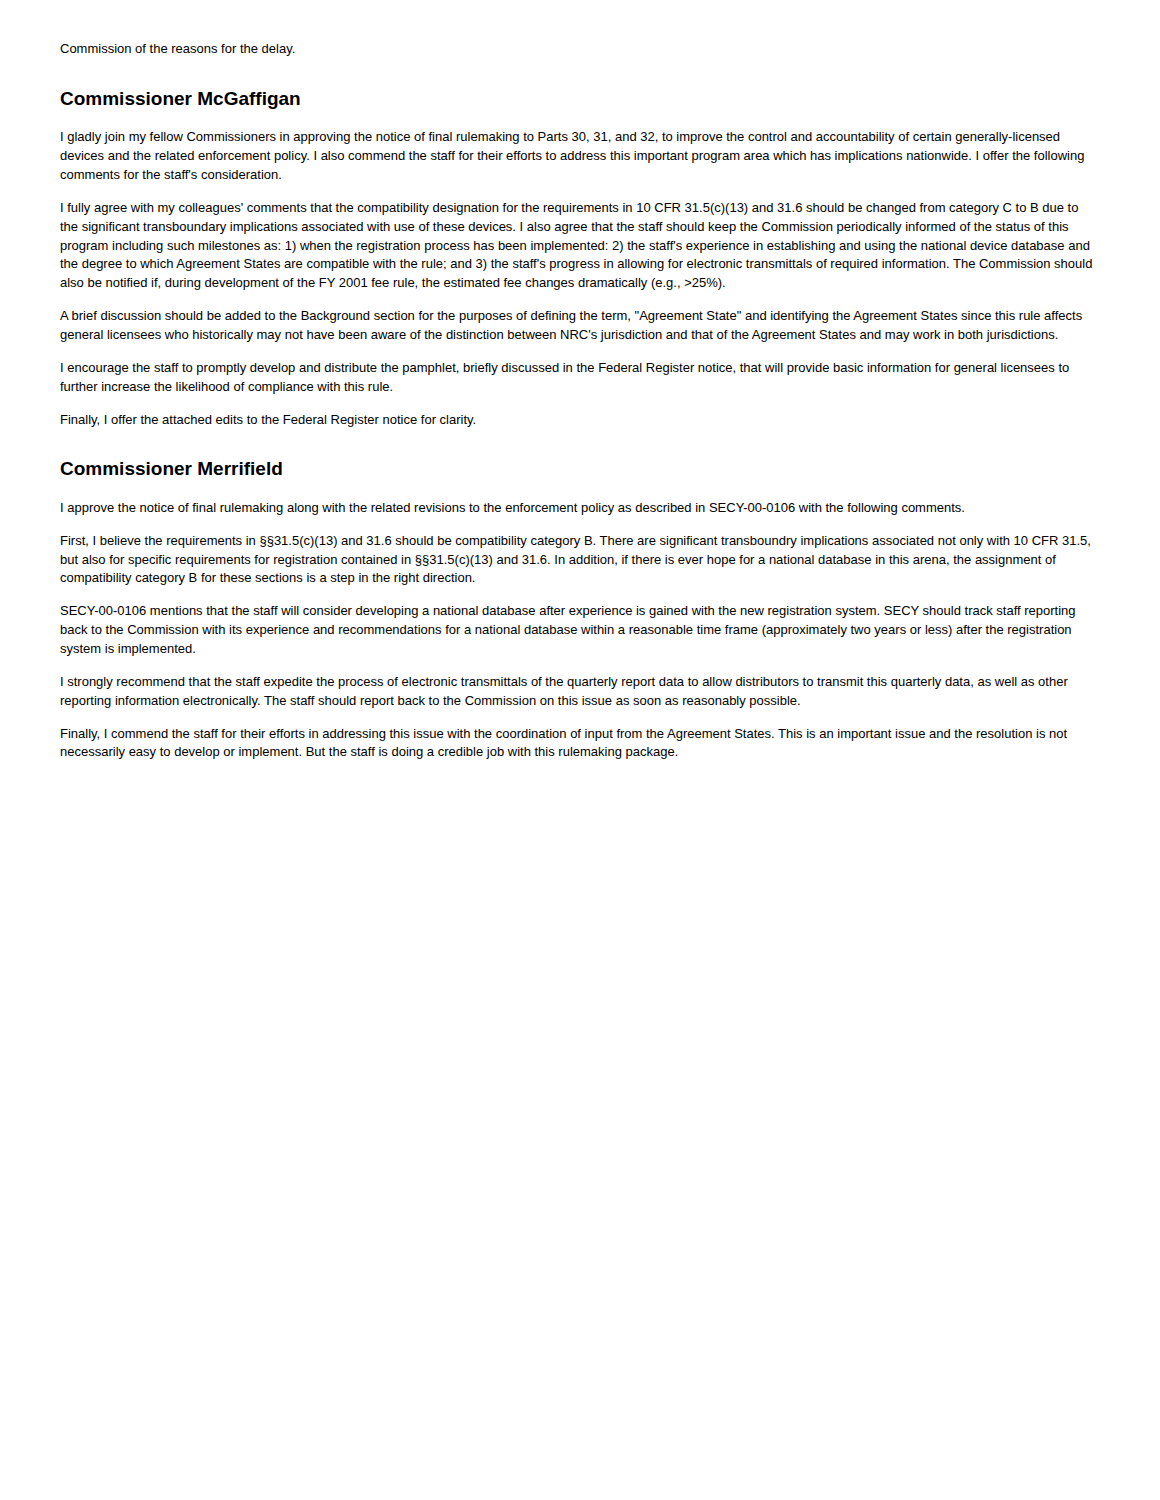Commission of the reasons for the delay.
Commissioner McGaffigan
I gladly join my fellow Commissioners in approving the notice of final rulemaking to Parts 30, 31, and 32, to improve the control and accountability of certain generally-licensed devices and the related enforcement policy. I also commend the staff for their efforts to address this important program area which has implications nationwide. I offer the following comments for the staff's consideration.
I fully agree with my colleagues' comments that the compatibility designation for the requirements in 10 CFR 31.5(c)(13) and 31.6 should be changed from category C to B due to the significant transboundary implications associated with use of these devices. I also agree that the staff should keep the Commission periodically informed of the status of this program including such milestones as: 1) when the registration process has been implemented: 2) the staff's experience in establishing and using the national device database and the degree to which Agreement States are compatible with the rule; and 3) the staff's progress in allowing for electronic transmittals of required information. The Commission should also be notified if, during development of the FY 2001 fee rule, the estimated fee changes dramatically (e.g., >25%).
A brief discussion should be added to the Background section for the purposes of defining the term, "Agreement State" and identifying the Agreement States since this rule affects general licensees who historically may not have been aware of the distinction between NRC's jurisdiction and that of the Agreement States and may work in both jurisdictions.
I encourage the staff to promptly develop and distribute the pamphlet, briefly discussed in the Federal Register notice, that will provide basic information for general licensees to further increase the likelihood of compliance with this rule.
Finally, I offer the attached edits to the Federal Register notice for clarity.
Commissioner Merrifield
I approve the notice of final rulemaking along with the related revisions to the enforcement policy as described in SECY-00-0106 with the following comments.
First, I believe the requirements in §§31.5(c)(13) and 31.6 should be compatibility category B. There are significant transboundry implications associated not only with 10 CFR 31.5, but also for specific requirements for registration contained in §§31.5(c)(13) and 31.6. In addition, if there is ever hope for a national database in this arena, the assignment of compatibility category B for these sections is a step in the right direction.
SECY-00-0106 mentions that the staff will consider developing a national database after experience is gained with the new registration system. SECY should track staff reporting back to the Commission with its experience and recommendations for a national database within a reasonable time frame (approximately two years or less) after the registration system is implemented.
I strongly recommend that the staff expedite the process of electronic transmittals of the quarterly report data to allow distributors to transmit this quarterly data, as well as other reporting information electronically. The staff should report back to the Commission on this issue as soon as reasonably possible.
Finally, I commend the staff for their efforts in addressing this issue with the coordination of input from the Agreement States. This is an important issue and the resolution is not necessarily easy to develop or implement. But the staff is doing a credible job with this rulemaking package.